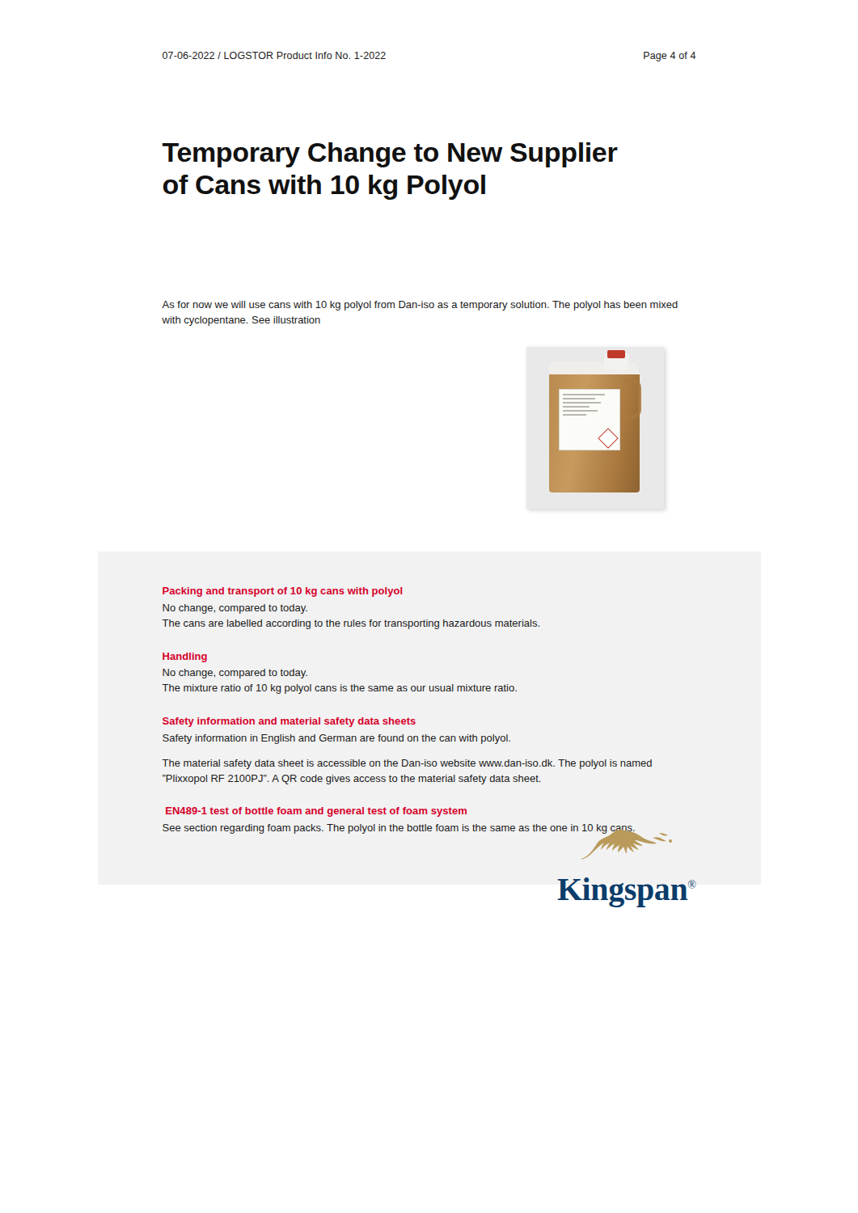07-06-2022 / LOGSTOR Product Info No. 1-2022
Page 4 of 4
Temporary Change to New Supplier
of Cans with 10 kg Polyol
As for now we will use cans with 10 kg polyol from Dan-iso as a temporary solution. The polyol has been mixed with cyclopentane. See illustration
Packing and transport of 10 kg cans with polyol
No change, compared to today.
The cans are labelled according to the rules for transporting hazardous materials.
Handling
No change, compared to today.
The mixture ratio of 10 kg polyol cans is the same as our usual mixture ratio.
Safety information and material safety data sheets
Safety information in English and German are found on the can with polyol.
The material safety data sheet is accessible on the Dan-iso website www.dan-iso.dk. The polyol is named ”Plixxopol RF 2100PJ”. A QR code gives access to the material safety data sheet.
EN489-1 test of bottle foam and general test of foam system
See section regarding foam packs. The polyol in the bottle foam is the same as the one in 10 kg cans.
Kingspan®